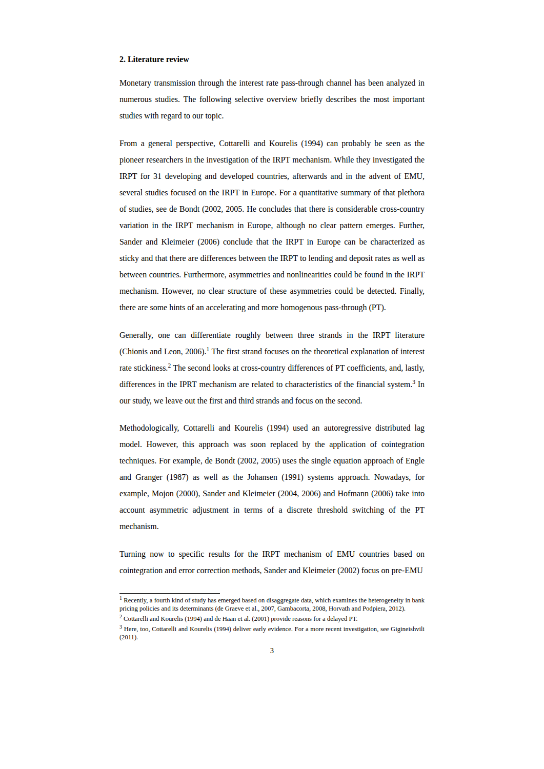2. Literature review
Monetary transmission through the interest rate pass-through channel has been analyzed in numerous studies. The following selective overview briefly describes the most important studies with regard to our topic.
From a general perspective, Cottarelli and Kourelis (1994) can probably be seen as the pioneer researchers in the investigation of the IRPT mechanism. While they investigated the IRPT for 31 developing and developed countries, afterwards and in the advent of EMU, several studies focused on the IRPT in Europe. For a quantitative summary of that plethora of studies, see de Bondt (2002, 2005. He concludes that there is considerable cross-country variation in the IRPT mechanism in Europe, although no clear pattern emerges. Further, Sander and Kleimeier (2006) conclude that the IRPT in Europe can be characterized as sticky and that there are differences between the IRPT to lending and deposit rates as well as between countries. Furthermore, asymmetries and nonlinearities could be found in the IRPT mechanism. However, no clear structure of these asymmetries could be detected. Finally, there are some hints of an accelerating and more homogenous pass-through (PT).
Generally, one can differentiate roughly between three strands in the IRPT literature (Chionis and Leon, 2006).1 The first strand focuses on the theoretical explanation of interest rate stickiness.2 The second looks at cross-country differences of PT coefficients, and, lastly, differences in the IPRT mechanism are related to characteristics of the financial system.3 In our study, we leave out the first and third strands and focus on the second.
Methodologically, Cottarelli and Kourelis (1994) used an autoregressive distributed lag model. However, this approach was soon replaced by the application of cointegration techniques. For example, de Bondt (2002, 2005) uses the single equation approach of Engle and Granger (1987) as well as the Johansen (1991) systems approach. Nowadays, for example, Mojon (2000), Sander and Kleimeier (2004, 2006) and Hofmann (2006) take into account asymmetric adjustment in terms of a discrete threshold switching of the PT mechanism.
Turning now to specific results for the IRPT mechanism of EMU countries based on cointegration and error correction methods, Sander and Kleimeier (2002) focus on pre-EMU
1 Recently, a fourth kind of study has emerged based on disaggregate data, which examines the heterogeneity in bank pricing policies and its determinants (de Graeve et al., 2007, Gambacorta, 2008, Horvath and Podpiera, 2012).
2 Cottarelli and Kourelis (1994) and de Haan et al. (2001) provide reasons for a delayed PT.
3 Here, too, Cottarelli and Kourelis (1994) deliver early evidence. For a more recent investigation, see Gigineishvili (2011).
3